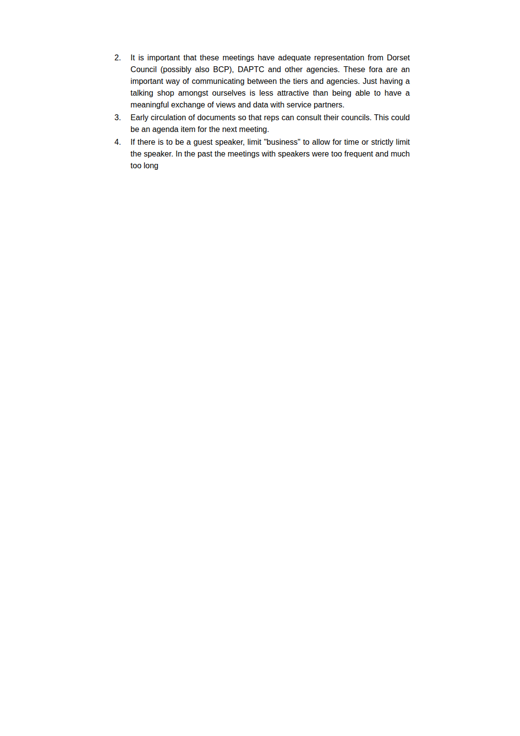It is important that these meetings have adequate representation from Dorset Council (possibly also BCP), DAPTC and other agencies. These fora are an important way of communicating between the tiers and agencies. Just having a talking shop amongst ourselves is less attractive than being able to have a meaningful exchange of views and data with service partners.
Early circulation of documents so that reps can consult their councils. This could be an agenda item for the next meeting.
If there is to be a guest speaker, limit "business" to allow for time or strictly limit the speaker. In the past the meetings with speakers were too frequent and much too long